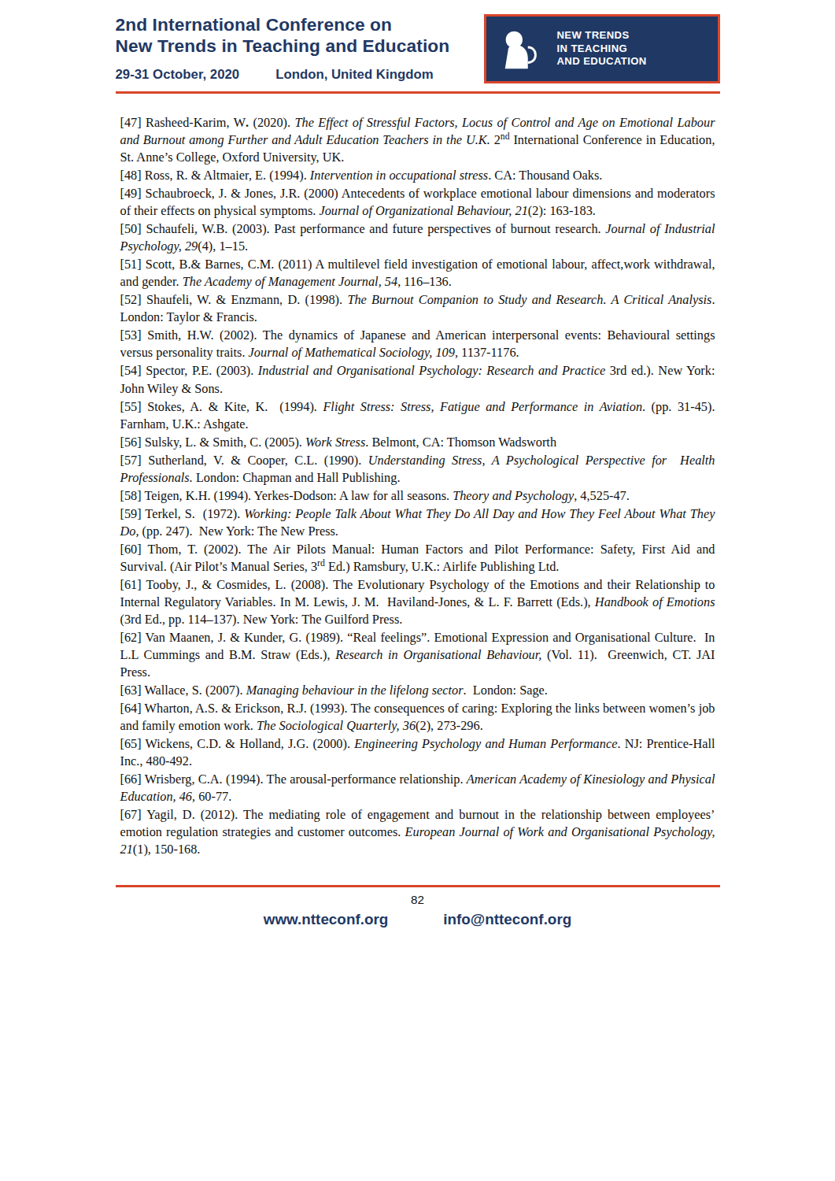2nd International Conference on
New Trends in Teaching and Education
29-31 October, 2020 London, United Kingdom
New Trends
in Teaching
and Education
[47] Rasheed-Karim, W. (2020). The Effect of Stressful Factors, Locus of Control and Age on Emotional Labour and Burnout among Further and Adult Education Teachers in the U.K. 2nd International Conference in Education, St. Anne’s College, Oxford University, UK.
[48] Ross, R. & Altmaier, E. (1994). Intervention in occupational stress. CA: Thousand Oaks.
[49] Schaubroeck, J. & Jones, J.R. (2000) Antecedents of workplace emotional labour dimensions and moderators of their effects on physical symptoms. Journal of Organizational Behaviour, 21(2): 163-183.
[50] Schaufeli, W.B. (2003). Past performance and future perspectives of burnout research. Journal of Industrial Psychology, 29(4), 1–15.
[51] Scott, B.& Barnes, C.M. (2011) A multilevel field investigation of emotional labour, affect,work withdrawal, and gender. The Academy of Management Journal, 54, 116–136.
[52] Shaufeli, W. & Enzmann, D. (1998). The Burnout Companion to Study and Research. A Critical Analysis. London: Taylor & Francis.
[53] Smith, H.W. (2002). The dynamics of Japanese and American interpersonal events: Behavioural settings versus personality traits. Journal of Mathematical Sociology, 109, 1137-1176.
[54] Spector, P.E. (2003). Industrial and Organisational Psychology: Research and Practice 3rd ed.). New York: John Wiley & Sons.
[55] Stokes, A. & Kite, K. (1994). Flight Stress: Stress, Fatigue and Performance in Aviation. (pp. 31-45). Farnham, U.K.: Ashgate.
[56] Sulsky, L. & Smith, C. (2005). Work Stress. Belmont, CA: Thomson Wadsworth
[57] Sutherland, V. & Cooper, C.L. (1990). Understanding Stress, A Psychological Perspective for Health Professionals. London: Chapman and Hall Publishing.
[58] Teigen, K.H. (1994). Yerkes-Dodson: A law for all seasons. Theory and Psychology, 4,525-47.
[59] Terkel, S. (1972). Working: People Talk About What They Do All Day and How They Feel About What They Do, (pp. 247). New York: The New Press.
[60] Thom, T. (2002). The Air Pilots Manual: Human Factors and Pilot Performance: Safety, First Aid and Survival. (Air Pilot’s Manual Series, 3rd Ed.) Ramsbury, U.K.: Airlife Publishing Ltd.
[61] Tooby, J., & Cosmides, L. (2008). The Evolutionary Psychology of the Emotions and their Relationship to Internal Regulatory Variables. In M. Lewis, J. M. Haviland-Jones, & L. F. Barrett (Eds.), Handbook of Emotions (3rd Ed., pp. 114–137). New York: The Guilford Press.
[62] Van Maanen, J. & Kunder, G. (1989). “Real feelings”. Emotional Expression and Organisational Culture. In L.L Cummings and B.M. Straw (Eds.), Research in Organisational Behaviour, (Vol. 11). Greenwich, CT. JAI Press.
[63] Wallace, S. (2007). Managing behaviour in the lifelong sector. London: Sage.
[64] Wharton, A.S. & Erickson, R.J. (1993). The consequences of caring: Exploring the links between women’s job and family emotion work. The Sociological Quarterly, 36(2), 273-296.
[65] Wickens, C.D. & Holland, J.G. (2000). Engineering Psychology and Human Performance. NJ: Prentice-Hall Inc., 480-492.
[66] Wrisberg, C.A. (1994). The arousal-performance relationship. American Academy of Kinesiology and Physical Education, 46, 60-77.
[67] Yagil, D. (2012). The mediating role of engagement and burnout in the relationship between employees’ emotion regulation strategies and customer outcomes. European Journal of Work and Organisational Psychology, 21(1), 150-168.
82
www.ntteconf.org info@ntteconf.org